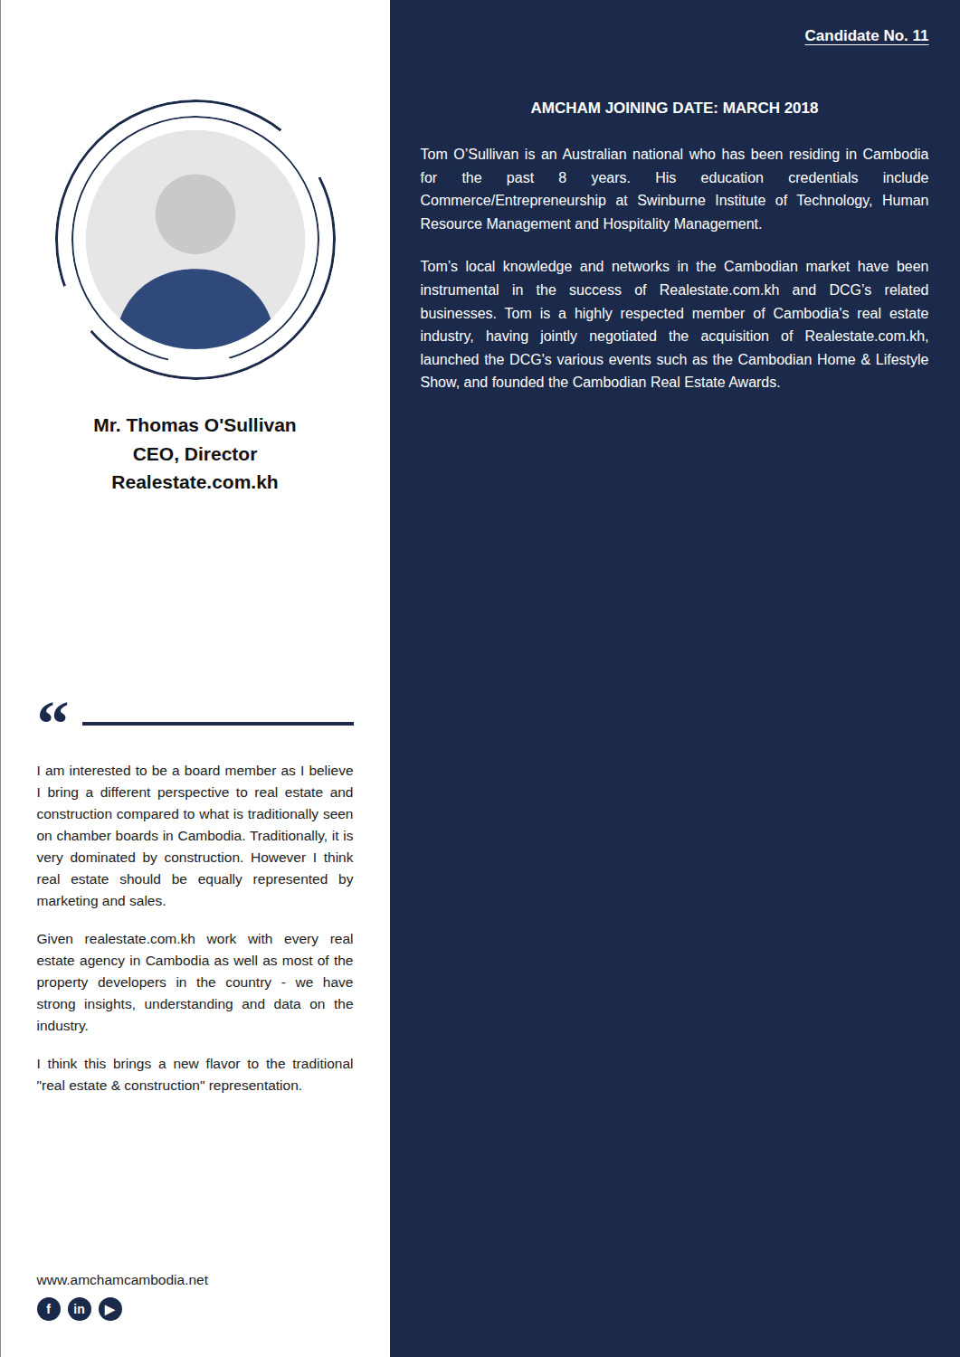Mr. Thomas O'Sullivan
CEO, Director
Realestate.com.kh
“
I am interested to be a board member as I believe I bring a different perspective to real estate and construction compared to what is traditionally seen on chamber boards in Cambodia. Traditionally, it is very dominated by construction. However I think real estate should be equally represented by marketing and sales.
Given realestate.com.kh work with every real estate agency in Cambodia as well as most of the property developers in the country - we have strong insights, understanding and data on the industry.
I think this brings a new flavor to the traditional "real estate & construction" representation.
www.amchamcambodia.net
f in ▶
Candidate No. 11
AMCHAM JOINING DATE: MARCH 2018
Tom O’Sullivan is an Australian national who has been residing in Cambodia for the past 8 years. His education credentials include Commerce/Entrepreneurship at Swinburne Institute of Technology, Human Resource Management and Hospitality Management.
Tom’s local knowledge and networks in the Cambodian market have been instrumental in the success of Realestate.com.kh and DCG’s related businesses. Tom is a highly respected member of Cambodia's real estate industry, having jointly negotiated the acquisition of Realestate.com.kh, launched the DCG's various events such as the Cambodian Home & Lifestyle Show, and founded the Cambodian Real Estate Awards.